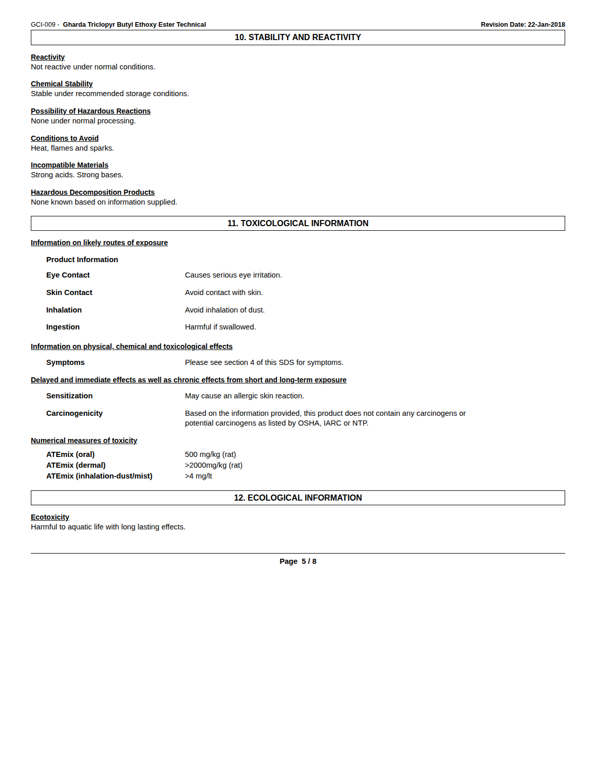GCI-009 - Gharda Triclopyr Butyl Ethoxy Ester Technical
Revision Date: 22-Jan-2018
10. STABILITY AND REACTIVITY
Reactivity
Not reactive under normal conditions.
Chemical Stability
Stable under recommended storage conditions.
Possibility of Hazardous Reactions
None under normal processing.
Conditions to Avoid
Heat, flames and sparks.
Incompatible Materials
Strong acids. Strong bases.
Hazardous Decomposition Products
None known based on information supplied.
11. TOXICOLOGICAL INFORMATION
Information on likely routes of exposure
Product Information
| Eye Contact | Causes serious eye irritation. |
| Skin Contact | Avoid contact with skin. |
| Inhalation | Avoid inhalation of dust. |
| Ingestion | Harmful if swallowed. |
Information on physical, chemical and toxicological effects
| Symptoms | Please see section 4 of this SDS for symptoms. |
Delayed and immediate effects as well as chronic effects from short and long-term exposure
| Sensitization | May cause an allergic skin reaction. |
| Carcinogenicity | Based on the information provided, this product does not contain any carcinogens or potential carcinogens as listed by OSHA, IARC or NTP. |
Numerical measures of toxicity
| ATEmix (oral) | 500 mg/kg (rat) |
| ATEmix (dermal) | >2000mg/kg (rat) |
| ATEmix (inhalation-dust/mist) | >4 mg/lt |
12. ECOLOGICAL INFORMATION
Ecotoxicity
Harmful to aquatic life with long lasting effects.
Page 5 / 8